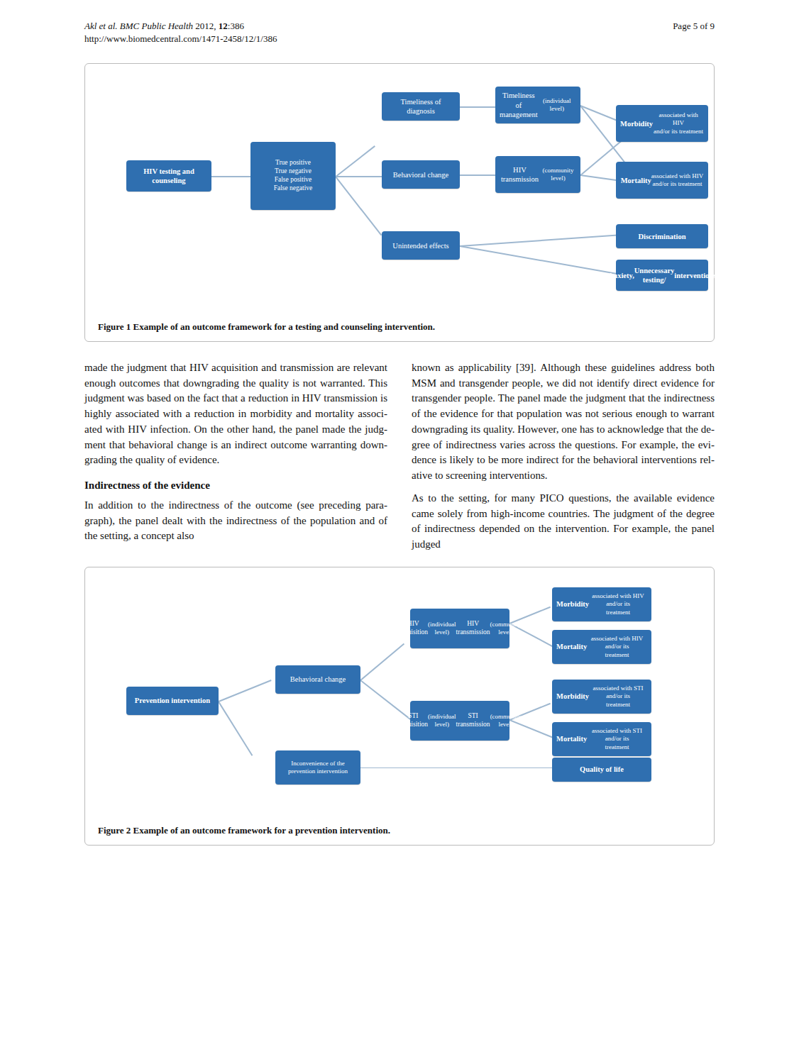Akl et al. BMC Public Health 2012, 12:386
http://www.biomedcentral.com/1471-2458/12/1/386
Page 5 of 9
HIV testing and
counseling
True positive
True negative
False positive
False negative
Timeliness of
diagnosis
Behavioral change
Unintended effects
Timeliness of
management(individual level)
HIV transmission(community level)
Morbidity associated with HIV
and/or its treatment
Mortality associated with HIV
and/or its treatment
Discrimination
Anxiety,
Unnecessary testing/
interventions
Figure 1 Example of an outcome framework for a testing and counseling intervention.
made the judgment that HIV acquisition and transmission are relevant enough outcomes that downgrading the quality is not warranted. This judgment was based on the fact that a reduction in HIV transmission is highly associated with a reduction in morbidity and mortality associated with HIV infection. On the other hand, the panel made the judgment that behavioral change is an indirect outcome warranting downgrading the quality of evidence.
Indirectness of the evidence
In addition to the indirectness of the outcome (see preceding paragraph), the panel dealt with the indirectness of the population and of the setting, a concept also
known as applicability [39]. Although these guidelines address both MSM and transgender people, we did not identify direct evidence for transgender people. The panel made the judgment that the indirectness of the evidence for that population was not serious enough to warrant downgrading its quality. However, one has to acknowledge that the degree of indirectness varies across the questions. For example, the evidence is likely to be more indirect for the behavioral interventions relative to screening interventions.
As to the setting, for many PICO questions, the available evidence came solely from high-income countries. The judgment of the degree of indirectness depended on the intervention. For example, the panel judged
Prevention intervention
Behavioral change
Inconvenience of the
prevention intervention
HIV acquisition(individual level) HIV transmission(community level)
STI acquisition(individual level) STI transmission(community level)
Morbidity associated with HIV and/or its
treatment
Mortality associated with HIV and/or its
treatment
Morbidity associated with STI and/or its
treatment
Mortality associated with STI and/or its
treatment
Quality of life
Figure 2 Example of an outcome framework for a prevention intervention.